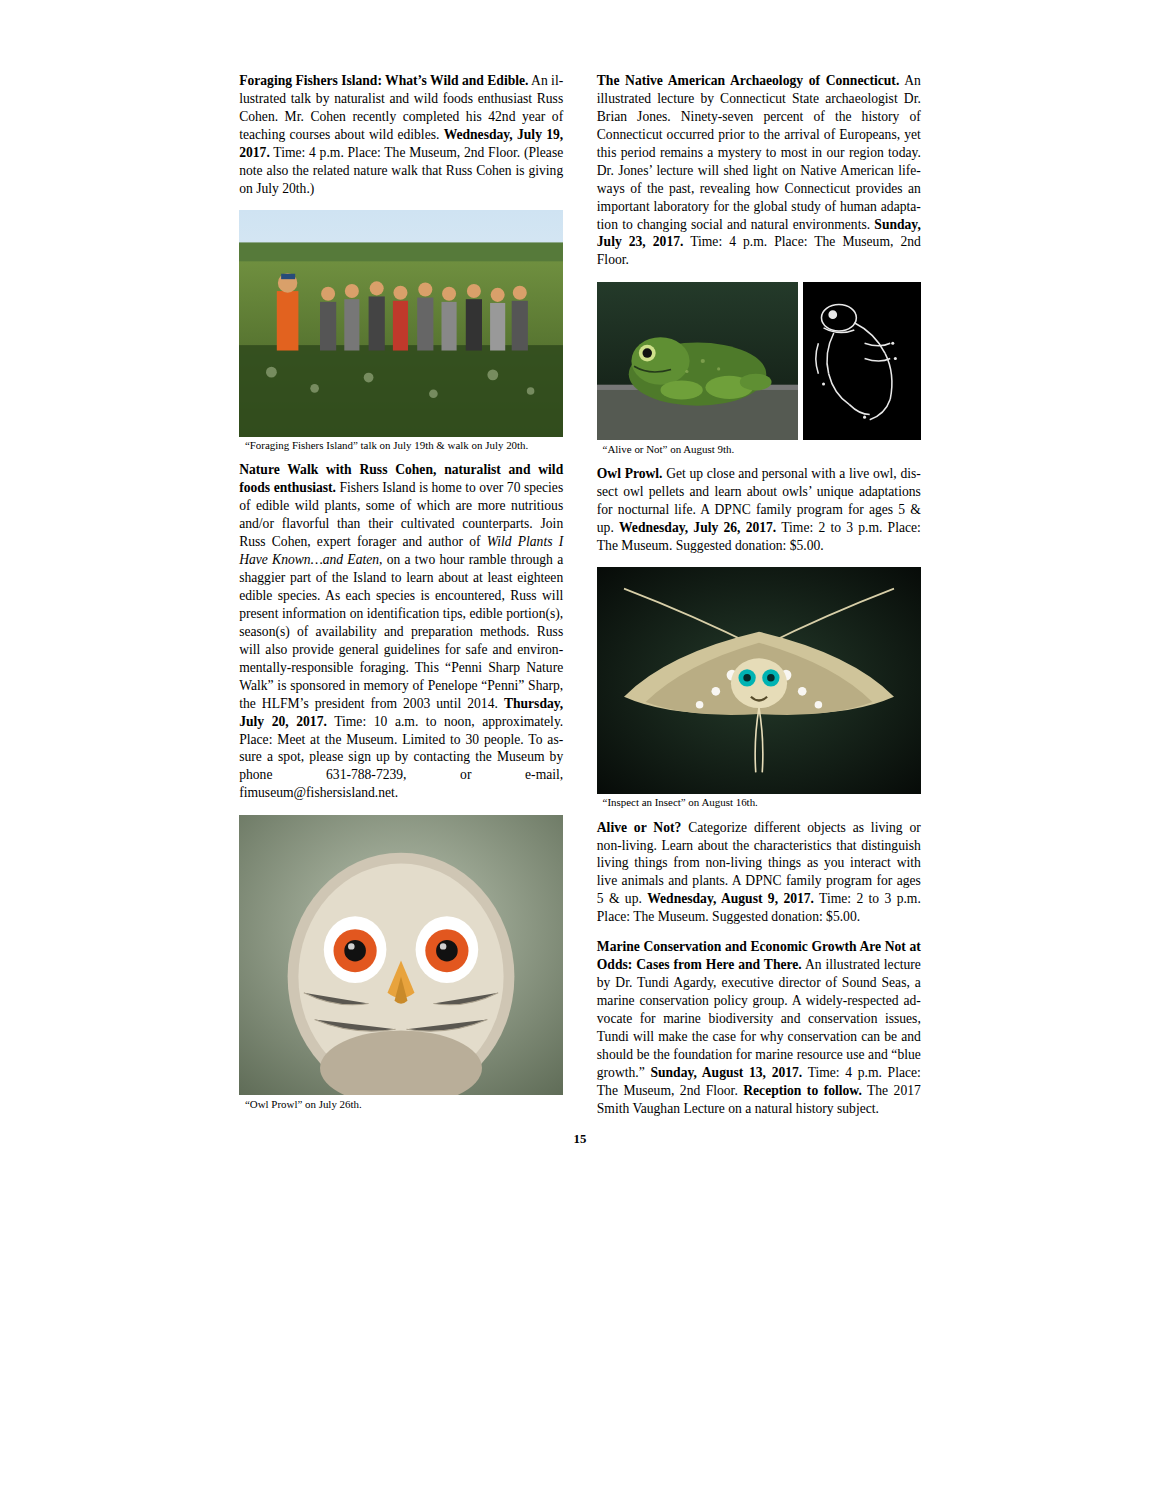Foraging Fishers Island: What’s Wild and Edible. An illustrated talk by naturalist and wild foods enthusiast Russ Cohen. Mr. Cohen recently completed his 42nd year of teaching courses about wild edibles. Wednesday, July 19, 2017. Time: 4 p.m. Place: The Museum, 2nd Floor. (Please note also the related nature walk that Russ Cohen is giving on July 20th.)
“Foraging Fishers Island” talk on July 19th & walk on July 20th.
Nature Walk with Russ Cohen, naturalist and wild foods enthusiast. Fishers Island is home to over 70 species of edible wild plants, some of which are more nutritious and/or flavorful than their cultivated counterparts. Join Russ Cohen, expert forager and author of Wild Plants I Have Known…and Eaten, on a two hour ramble through a shaggier part of the Island to learn about at least eighteen edible species. As each species is encountered, Russ will present information on identification tips, edible portion(s), season(s) of availability and preparation methods. Russ will also provide general guidelines for safe and environmentally-responsible foraging. This “Penni Sharp Nature Walk” is sponsored in memory of Penelope “Penni” Sharp, the HLFM’s president from 2003 until 2014. Thursday, July 20, 2017. Time: 10 a.m. to noon, approximately. Place: Meet at the Museum. Limited to 30 people. To assure a spot, please sign up by contacting the Museum by phone 631-788-7239, or e-mail, fimuseum@fishersisland.net.
“Owl Prowl” on July 26th.
The Native American Archaeology of Connecticut. An illustrated lecture by Connecticut State archaeologist Dr. Brian Jones. Ninety-seven percent of the history of Connecticut occurred prior to the arrival of Europeans, yet this period remains a mystery to most in our region today. Dr. Jones’ lecture will shed light on Native American life-ways of the past, revealing how Connecticut provides an important laboratory for the global study of human adaptation to changing social and natural environments. Sunday, July 23, 2017. Time: 4 p.m. Place: The Museum, 2nd Floor.
“Alive or Not” on August 9th.
Owl Prowl. Get up close and personal with a live owl, dissect owl pellets and learn about owls’ unique adaptations for nocturnal life. A DPNC family program for ages 5 & up. Wednesday, July 26, 2017. Time: 2 to 3 p.m. Place: The Museum. Suggested donation: $5.00.
“Inspect an Insect” on August 16th.
Alive or Not? Categorize different objects as living or non-living. Learn about the characteristics that distinguish living things from non-living things as you interact with live animals and plants. A DPNC family program for ages 5 & up. Wednesday, August 9, 2017. Time: 2 to 3 p.m. Place: The Museum. Suggested donation: $5.00.
Marine Conservation and Economic Growth Are Not at Odds: Cases from Here and There. An illustrated lecture by Dr. Tundi Agardy, executive director of Sound Seas, a marine conservation policy group. A widely-respected advocate for marine biodiversity and conservation issues, Tundi will make the case for why conservation can be and should be the foundation for marine resource use and “blue growth.” Sunday, August 13, 2017. Time: 4 p.m. Place: The Museum, 2nd Floor. Reception to follow. The 2017 Smith Vaughan Lecture on a natural history subject.
15